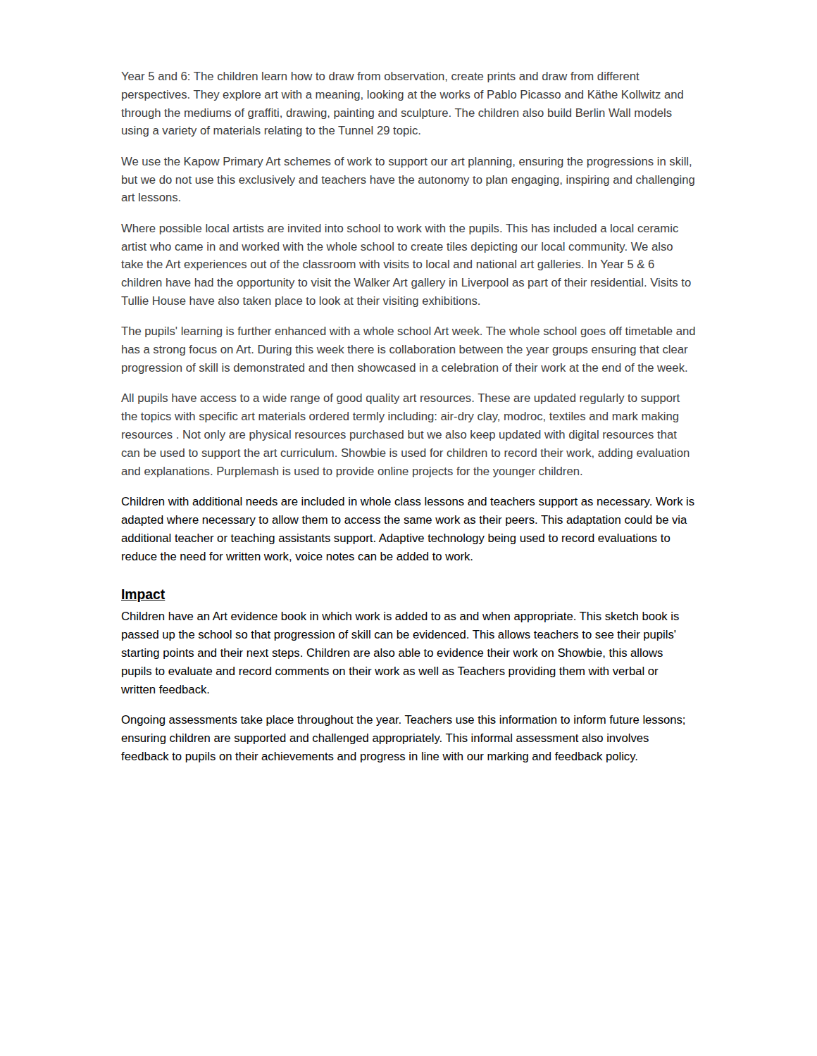Year 5 and 6: The children learn how to draw from observation, create prints and draw from different perspectives. They explore art with a meaning, looking at the works of Pablo Picasso and Käthe Kollwitz and through the mediums of graffiti, drawing, painting and sculpture. The children also build Berlin Wall models using a variety of materials relating to the Tunnel 29 topic.
We use the Kapow Primary Art schemes of work to support our art planning, ensuring the progressions in skill, but we do not use this exclusively and teachers have the autonomy to plan engaging, inspiring and challenging art lessons.
Where possible local artists are invited into school to work with the pupils. This has included a local ceramic artist who came in and worked with the whole school to create tiles depicting our local community. We also take the Art experiences out of the classroom with visits to local and national art galleries. In Year 5 & 6 children have had the opportunity to visit the Walker Art gallery in Liverpool as part of their residential. Visits to Tullie House have also taken place to look at their visiting exhibitions.
The pupils' learning is further enhanced with a whole school Art week. The whole school goes off timetable and has a strong focus on Art. During this week there is collaboration between the year groups ensuring that clear progression of skill is demonstrated and then showcased in a celebration of their work at the end of the week.
All pupils have access to a wide range of good quality art resources. These are updated regularly to support the topics with specific art materials ordered termly including: air-dry clay, modroc, textiles and mark making resources . Not only are physical resources purchased but we also keep updated with digital resources that can be used to support the art curriculum. Showbie is used for children to record their work, adding evaluation and explanations. Purplemash is used to provide online projects for the younger children.
Children with additional needs are included in whole class lessons and teachers support as necessary. Work is adapted where necessary to allow them to access the same work as their peers. This adaptation could be via additional teacher or teaching assistants support. Adaptive technology being used to record evaluations to reduce the need for written work, voice notes can be added to work.
Impact
Children have an Art evidence book in which work is added to as and when appropriate. This sketch book is passed up the school so that progression of skill can be evidenced. This allows teachers to see their pupils' starting points and their next steps. Children are also able to evidence their work on Showbie, this allows pupils to evaluate and record comments on their work as well as Teachers providing them with verbal or written feedback.
Ongoing assessments take place throughout the year. Teachers use this information to inform future lessons; ensuring children are supported and challenged appropriately. This informal assessment also involves feedback to pupils on their achievements and progress in line with our marking and feedback policy.